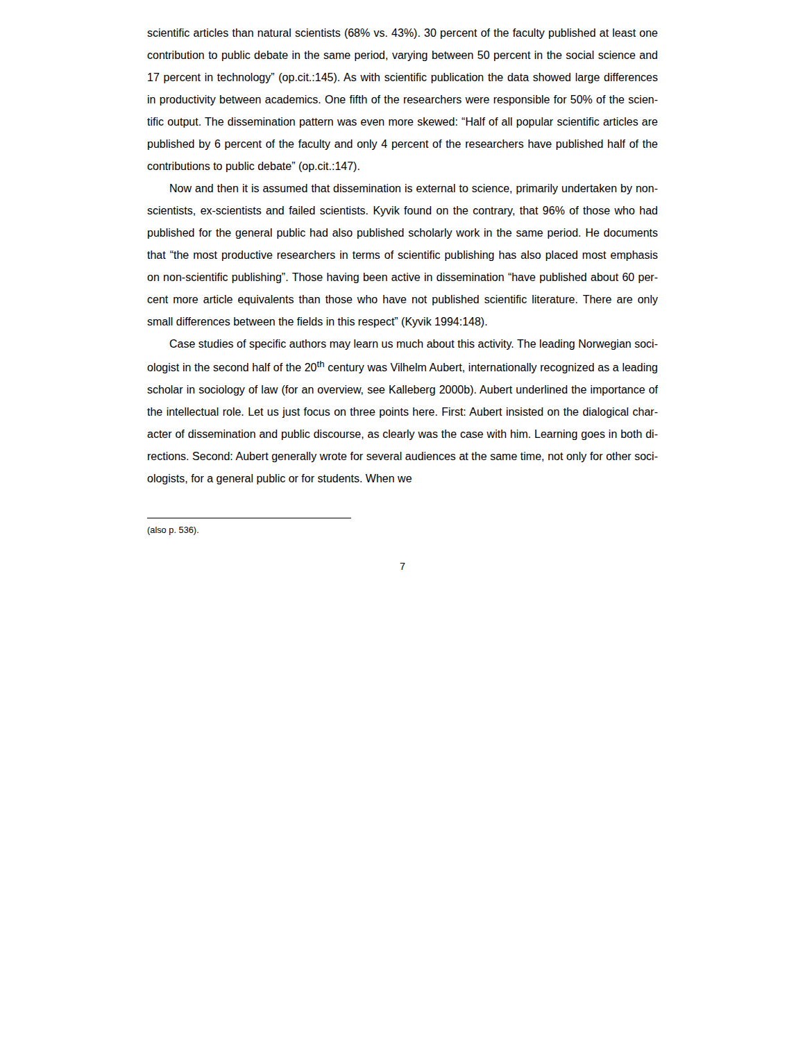scientific articles than natural scientists (68% vs. 43%). 30 percent of the faculty published at least one contribution to public debate in the same period, varying between 50 percent in the social science and 17 percent in technology” (op.cit.:145). As with scientific publication the data showed large differences in productivity between academics. One fifth of the researchers were responsible for 50% of the scientific output. The dissemination pattern was even more skewed: “Half of all popular scientific articles are published by 6 percent of the faculty and only 4 percent of the researchers have published half of the contributions to public debate” (op.cit.:147).
Now and then it is assumed that dissemination is external to science, primarily undertaken by non-scientists, ex-scientists and failed scientists. Kyvik found on the contrary, that 96% of those who had published for the general public had also published scholarly work in the same period. He documents that “the most productive researchers in terms of scientific publishing has also placed most emphasis on non-scientific publishing”. Those having been active in dissemination “have published about 60 percent more article equivalents than those who have not published scientific literature. There are only small differences between the fields in this respect” (Kyvik 1994:148).
Case studies of specific authors may learn us much about this activity. The leading Norwegian sociologist in the second half of the 20th century was Vilhelm Aubert, internationally recognized as a leading scholar in sociology of law (for an overview, see Kalleberg 2000b). Aubert underlined the importance of the intellectual role. Let us just focus on three points here. First: Aubert insisted on the dialogical character of dissemination and public discourse, as clearly was the case with him. Learning goes in both directions. Second: Aubert generally wrote for several audiences at the same time, not only for other sociologists, for a general public or for students. When we
(also p. 536).
7